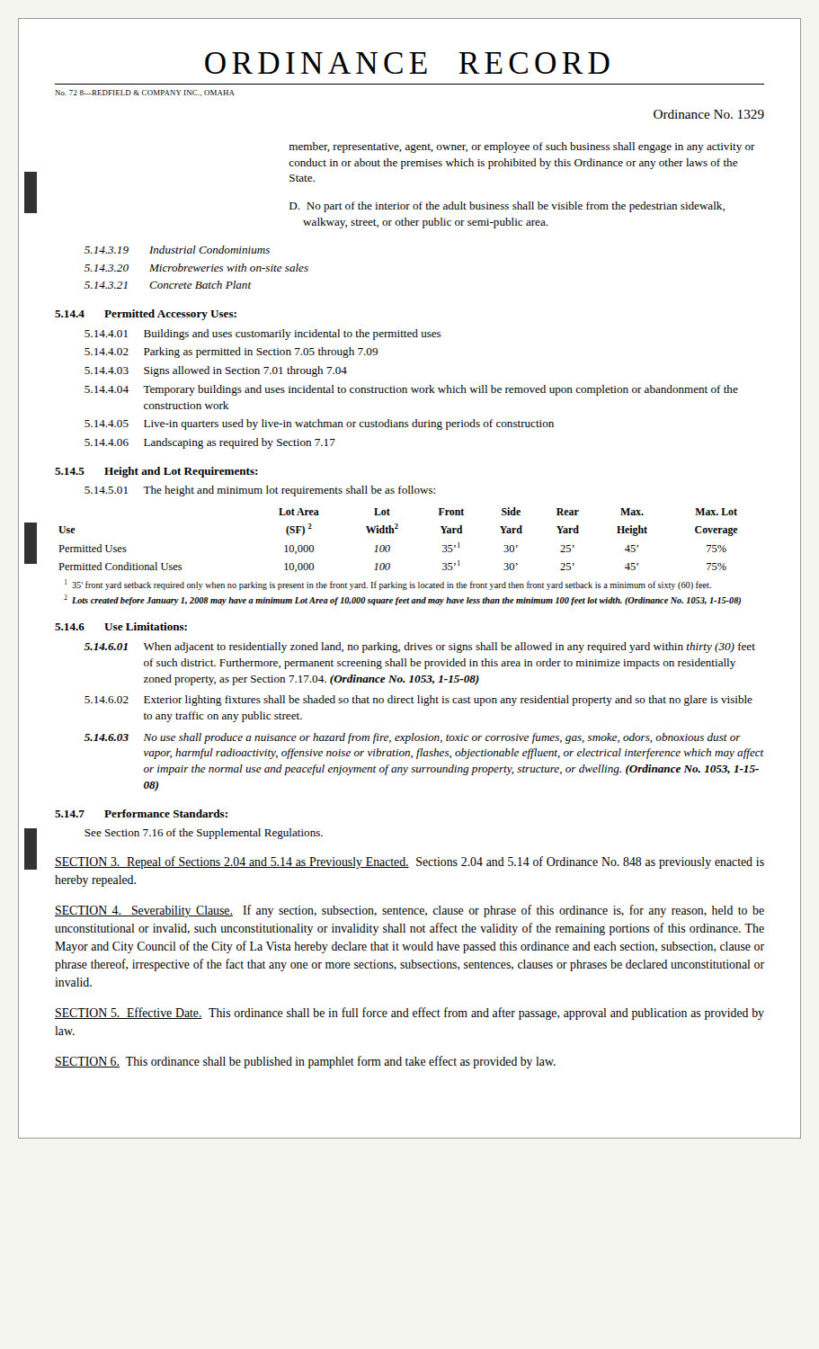ORDINANCE RECORD
No. 72 8—REDFIELD & COMPANY INC., OMAHA
Ordinance No. 1329
member, representative, agent, owner, or employee of such business shall engage in any activity or conduct in or about the premises which is prohibited by this Ordinance or any other laws of the State.
D. No part of the interior of the adult business shall be visible from the pedestrian sidewalk, walkway, street, or other public or semi-public area.
5.14.3.19
Industrial Condominiums
5.14.3.20
Microbreweries with on-site sales
5.14.3.21
Concrete Batch Plant
5.14.4 Permitted Accessory Uses:
5.14.4.01
Buildings and uses customarily incidental to the permitted uses
5.14.4.02
Parking as permitted in Section 7.05 through 7.09
5.14.4.03
Signs allowed in Section 7.01 through 7.04
5.14.4.04
Temporary buildings and uses incidental to construction work which will be removed upon completion or abandonment of the construction work
5.14.4.05
Live-in quarters used by live-in watchman or custodians during periods of construction
5.14.4.06
Landscaping as required by Section 7.17
5.14.5 Height and Lot Requirements:
5.14.5.01
The height and minimum lot requirements shall be as follows:
| Use | Lot Area | Lot | Front | Side | Rear | Max. | Max. Lot |
| --- | --- | --- | --- | --- | --- | --- | --- |
| (SF) 2 | Width 2 | Yard | Yard | Yard | Height | Coverage |
| Permitted Uses | 10,000 | 100 | 35’ 1 | 30’ | 25’ | 45’ | 75% |
| Permitted Conditional Uses | 10,000 | 100 | 35’ 1 | 30’ | 25’ | 45’ | 75% |
1 35' front yard setback required only when no parking is present in the front yard. If parking is located in the front yard then front yard setback is a minimum of sixty (60) feet.
2 Lots created before January 1, 2008 may have a minimum Lot Area of 10,000 square feet and may have less than the minimum 100 feet lot width. (Ordinance No. 1053, 1-15-08)
5.14.6 Use Limitations:
5.14.6.01
When adjacent to residentially zoned land, no parking, drives or signs shall be allowed in any required yard within thirty (30) feet of such district. Furthermore, permanent screening shall be provided in this area in order to minimize impacts on residentially zoned property, as per Section 7.17.04. (Ordinance No. 1053, 1-15-08)
5.14.6.02
Exterior lighting fixtures shall be shaded so that no direct light is cast upon any residential property and so that no glare is visible to any traffic on any public street.
5.14.6.03
No use shall produce a nuisance or hazard from fire, explosion, toxic or corrosive fumes, gas, smoke, odors, obnoxious dust or vapor, harmful radioactivity, offensive noise or vibration, flashes, objectionable effluent, or electrical interference which may affect or impair the normal use and peaceful enjoyment of any surrounding property, structure, or dwelling. (Ordinance No. 1053, 1-15-08)
5.14.7 Performance Standards:
See Section 7.16 of the Supplemental Regulations.
SECTION 3. Repeal of Sections 2.04 and 5.14 as Previously Enacted. Sections 2.04 and 5.14 of Ordinance No. 848 as previously enacted is hereby repealed.
SECTION 4. Severability Clause. If any section, subsection, sentence, clause or phrase of this ordinance is, for any reason, held to be unconstitutional or invalid, such unconstitutionality or invalidity shall not affect the validity of the remaining portions of this ordinance. The Mayor and City Council of the City of La Vista hereby declare that it would have passed this ordinance and each section, subsection, clause or phrase thereof, irrespective of the fact that any one or more sections, subsections, sentences, clauses or phrases be declared unconstitutional or invalid.
SECTION 5. Effective Date. This ordinance shall be in full force and effect from and after passage, approval and publication as provided by law.
SECTION 6. This ordinance shall be published in pamphlet form and take effect as provided by law.